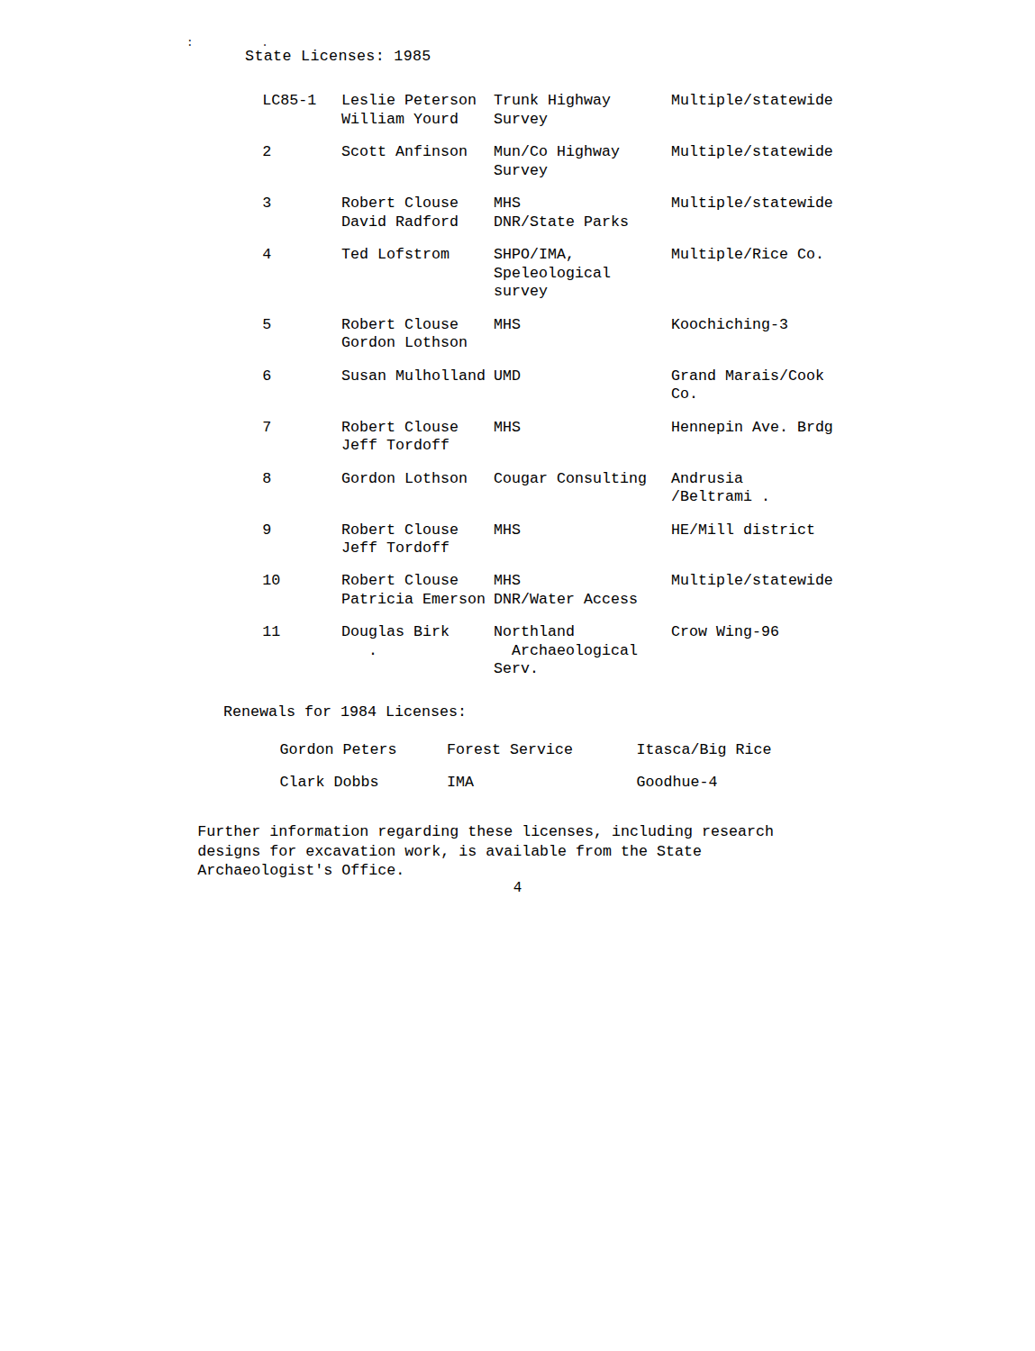: .
State Licenses: 1985
| LC85-1 | Leslie Peterson William Yourd | Trunk Highway Survey | Multiple/statewide |
| 2 | Scott Anfinson | Mun/Co Highway Survey | Multiple/statewide |
| 3 | Robert Clouse David Radford | MHS DNR/State Parks | Multiple/statewide |
| 4 | Ted Lofstrom | SHPO/IMA, Speleological survey | Multiple/Rice Co. |
| 5 | Robert Clouse Gordon Lothson | MHS | Koochiching-3 |
| 6 | Susan Mulholland | UMD | Grand Marais/Cook Co. |
| 7 | Robert Clouse Jeff Tordoff | MHS | Hennepin Ave. Brdg |
| 8 | Gordon Lothson | Cougar Consulting | Andrusia /Beltrami . |
| 9 | Robert Clouse Jeff Tordoff | MHS | HE/Mill district |
| 10 | Robert Clouse Patricia Emerson | MHS DNR/Water Access | Multiple/statewide |
| 11 | Douglas Birk . | Northland Archaeological Serv. | Crow Wing-96 |
Renewals for 1984 Licenses:
| Gordon Peters | Forest Service | Itasca/Big Rice |
| Clark Dobbs | IMA | Goodhue-4 |
Further information regarding these licenses, including research
designs for excavation work, is available from the State
Archaeologist's Office.
4